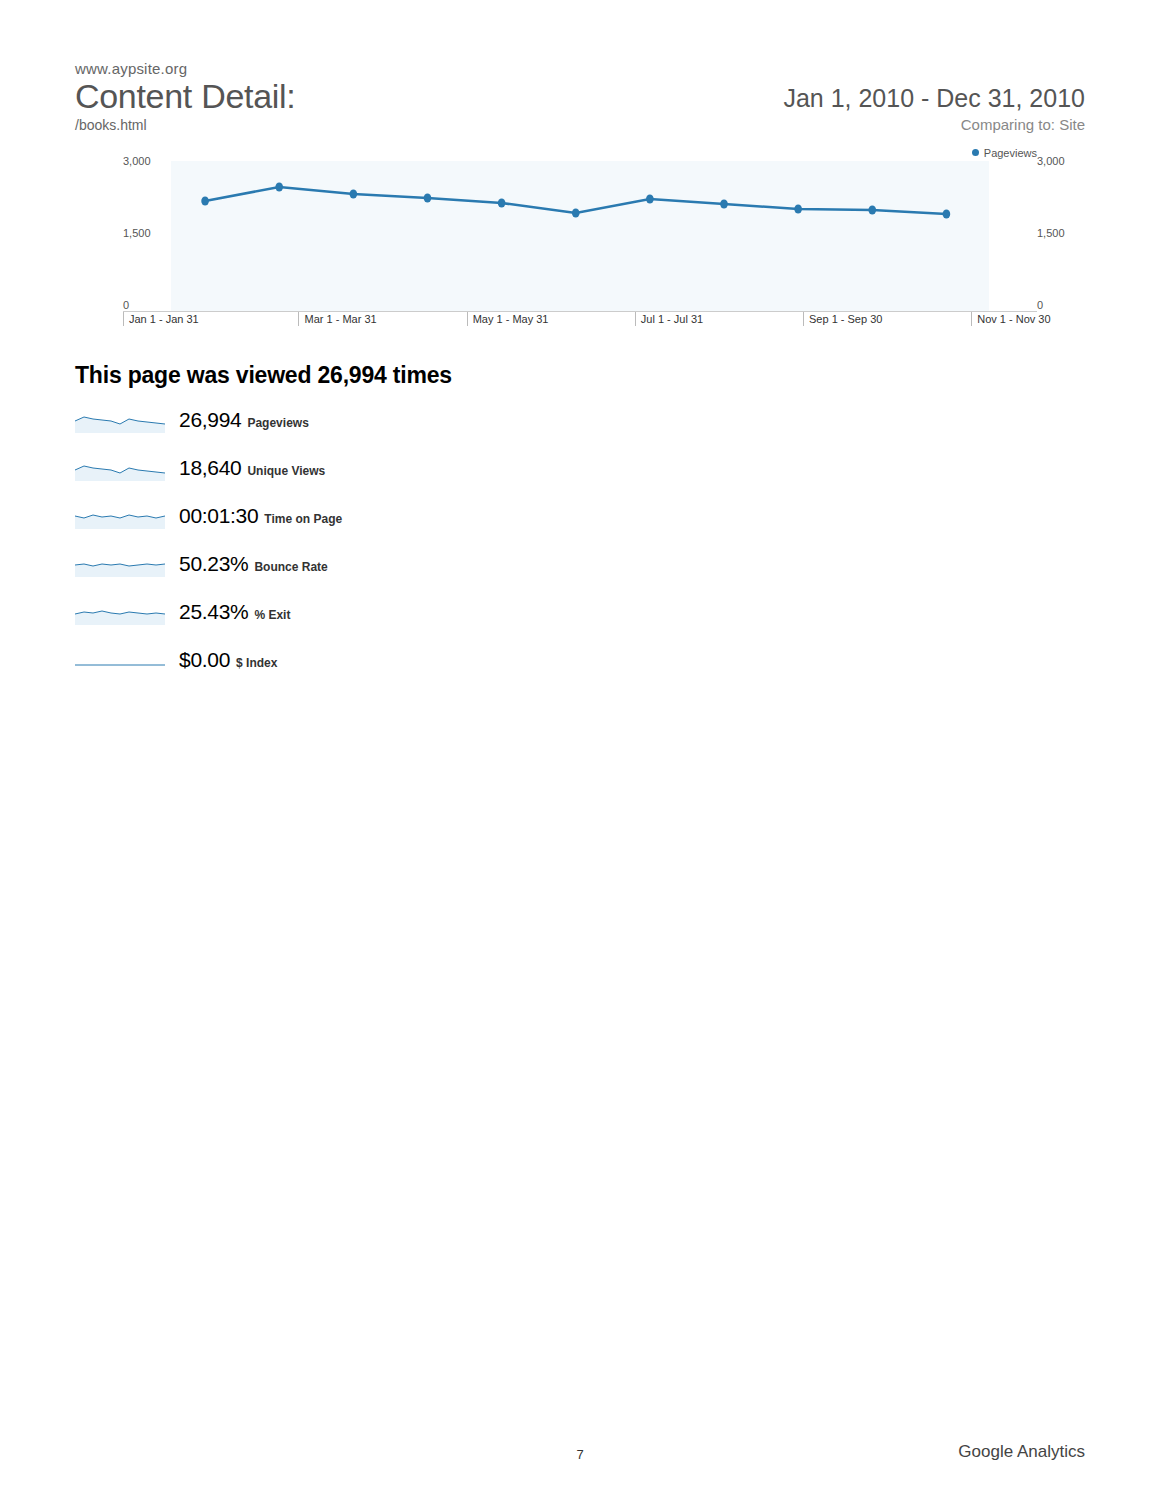www.aypsite.org
Content Detail:
Jan 1, 2010 - Dec 31, 2010
/books.html
Comparing to: Site
Pageviews
3,000 1,500 0
3,000 1,500 0
Jan 1 - Jan 31 Mar 1 - Mar 31 May 1 - May 31 Jul 1 - Jul 31 Sep 1 - Sep 30 Nov 1 - Nov 30
This page was viewed 26,994 times
26,994 Pageviews
18,640 Unique Views
00:01:30 Time on Page
50.23% Bounce Rate
25.43%% Exit
$0.00$ Index
7
Google Analytics